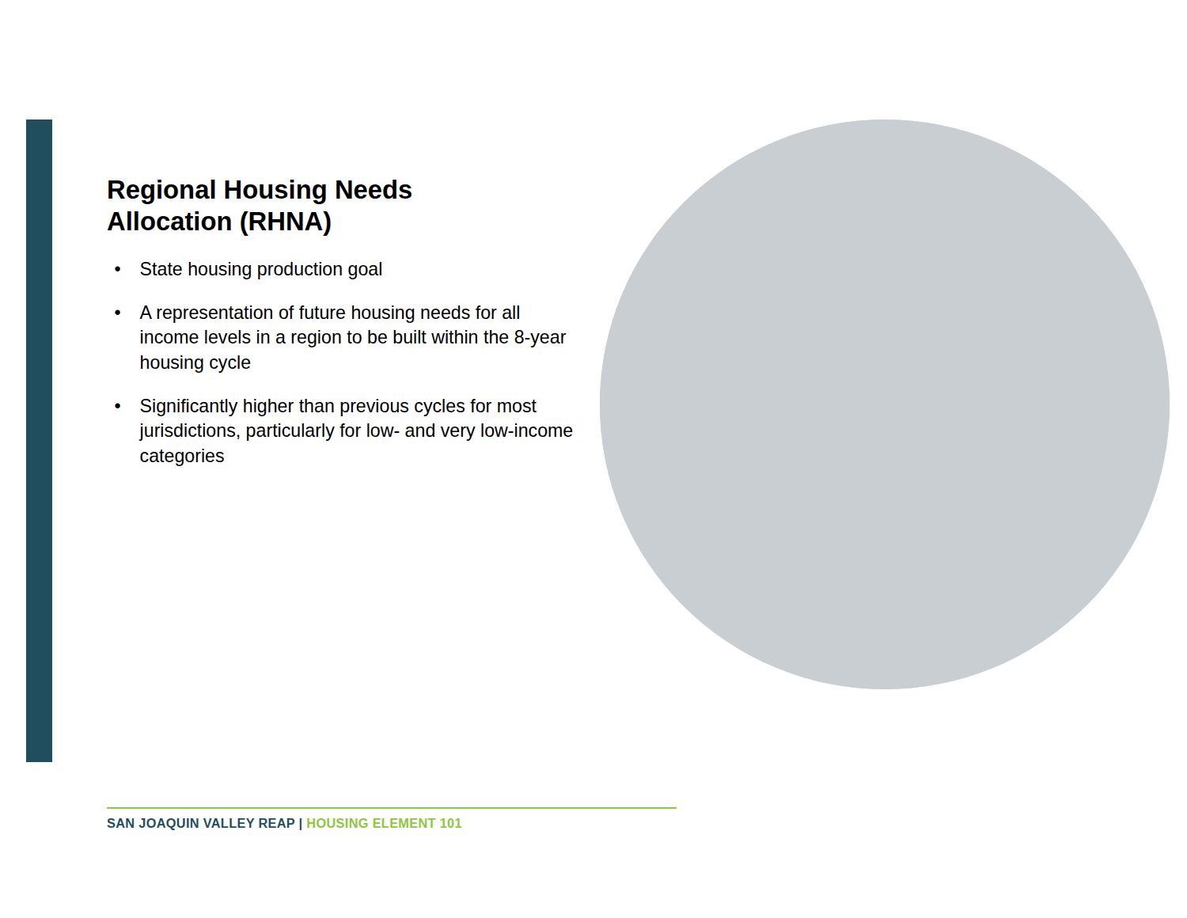Regional Housing Needs
Allocation (RHNA)
State housing production goal
A representation of future housing needs for all income levels in a region to be built within the 8-year housing cycle
Significantly higher than previous cycles for most jurisdictions, particularly for low- and very low-income categories
SAN JOAQUIN VALLEY REAP | HOUSING ELEMENT 101